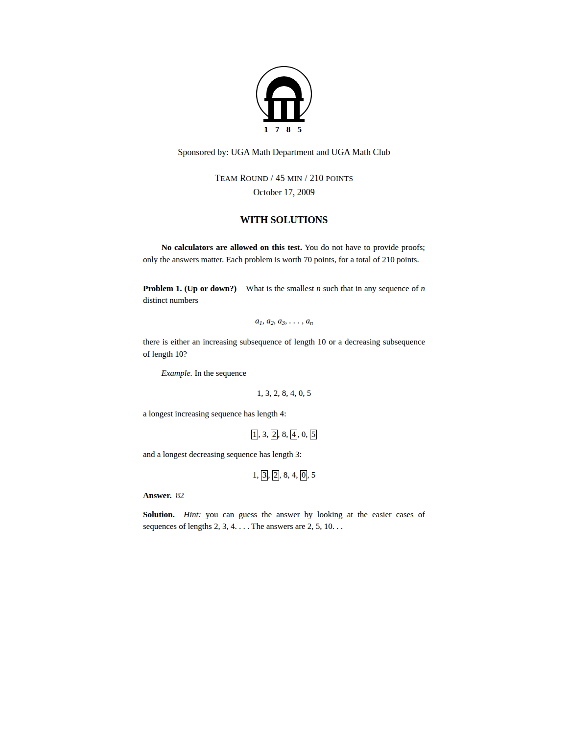1 7 8 5
Sponsored by: UGA Math Department and UGA Math Club
TEAM ROUND / 45 MIN / 210 POINTS
October 17, 2009
WITH SOLUTIONS
No calculators are allowed on this test. You do not have to provide proofs; only the answers matter. Each problem is worth 70 points, for a total of 210 points.
Problem 1. (Up or down?) What is the smallest n such that in any sequence of n distinct numbers
a1, a2, a3, . . . , an
there is either an increasing subsequence of length 10 or a decreasing subsequence of length 10?
Example. In the sequence
1, 3, 2, 8, 4, 0, 5
a longest increasing sequence has length 4:
1, 3, 2, 8, 4, 0, 5
and a longest decreasing sequence has length 3:
1, 3, 2, 8, 4, 0, 5
Answer. 82
Solution. Hint: you can guess the answer by looking at the easier cases of sequences of lengths 2, 3, 4. . . . The answers are 2, 5, 10. . .